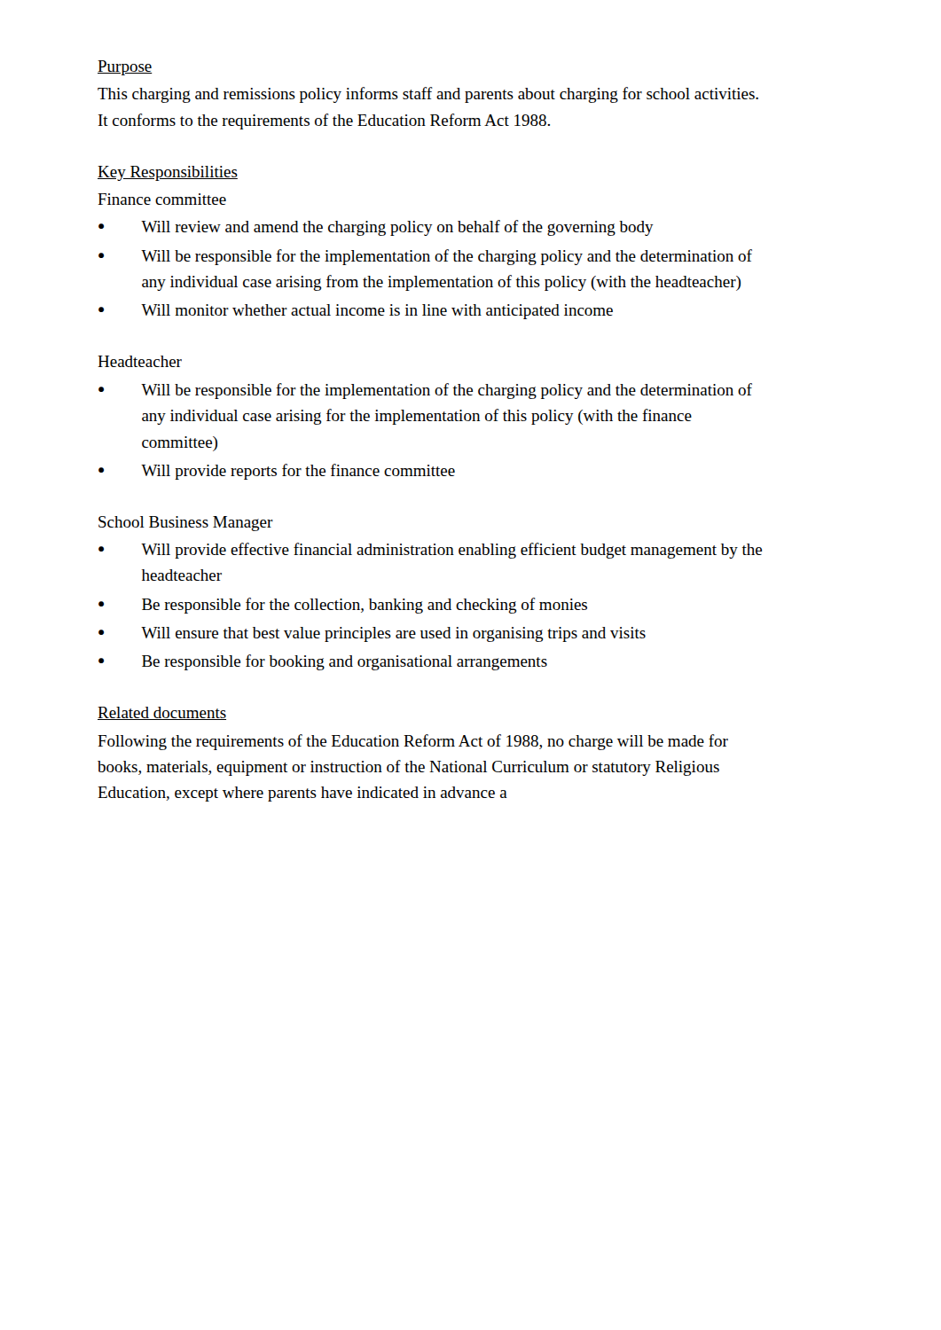Purpose
This charging and remissions policy informs staff and parents about charging for school activities. It conforms to the requirements of the Education Reform Act 1988.
Key Responsibilities
Finance committee
Will review and amend the charging policy on behalf of the governing body
Will be responsible for the implementation of the charging policy and the determination of any individual case arising from the implementation of this policy (with the headteacher)
Will monitor whether actual income is in line with anticipated income
Headteacher
Will be responsible for the implementation of the charging policy and the determination of any individual case arising for the implementation of this policy (with the finance committee)
Will provide reports for the finance committee
School Business Manager
Will provide effective financial administration enabling efficient budget management by the headteacher
Be responsible for the collection, banking and checking of monies
Will ensure that best value principles are used in organising trips and visits
Be responsible for booking and organisational arrangements
Related documents
Following the requirements of the Education Reform Act of 1988, no charge will be made for books, materials, equipment or instruction of the National Curriculum or statutory Religious Education, except where parents have indicated in advance a